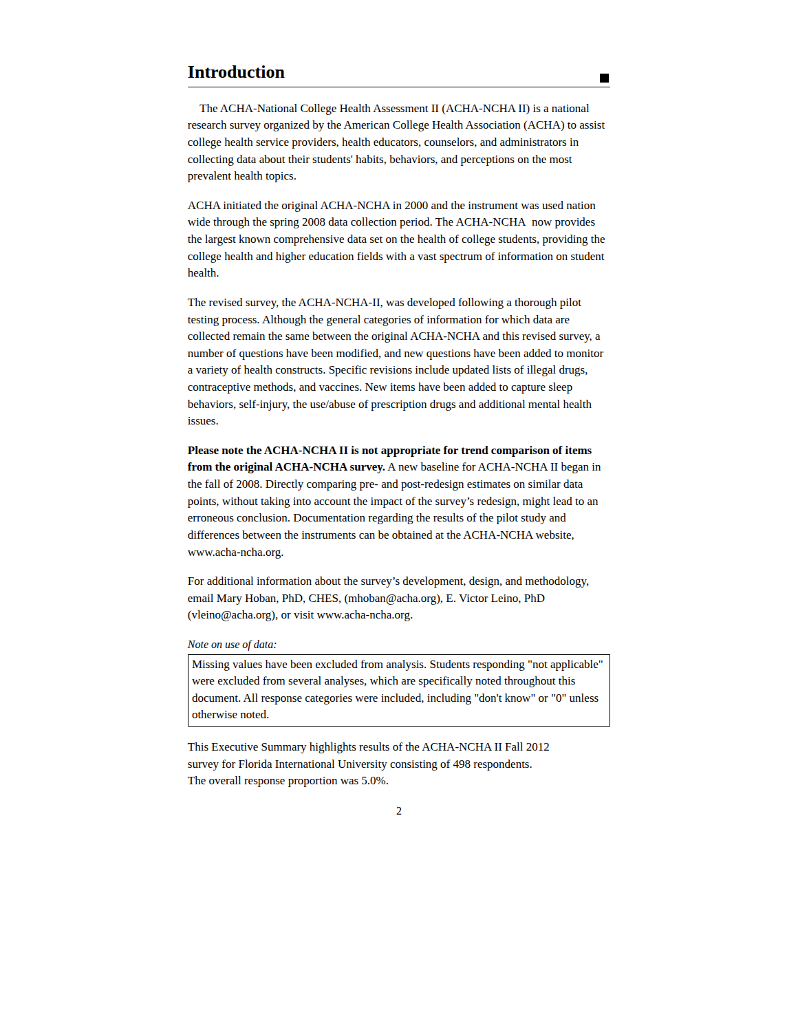Introduction
The ACHA-National College Health Assessment II (ACHA-NCHA II) is a national research survey organized by the American College Health Association (ACHA) to assist college health service providers, health educators, counselors, and administrators in collecting data about their students' habits, behaviors, and perceptions on the most prevalent health topics.
ACHA initiated the original ACHA-NCHA in 2000 and the instrument was used nation wide through the spring 2008 data collection period. The ACHA-NCHA now provides the largest known comprehensive data set on the health of college students, providing the college health and higher education fields with a vast spectrum of information on student health.
The revised survey, the ACHA-NCHA-II, was developed following a thorough pilot testing process. Although the general categories of information for which data are collected remain the same between the original ACHA-NCHA and this revised survey, a number of questions have been modified, and new questions have been added to monitor a variety of health constructs. Specific revisions include updated lists of illegal drugs, contraceptive methods, and vaccines. New items have been added to capture sleep behaviors, self-injury, the use/abuse of prescription drugs and additional mental health issues.
Please note the ACHA-NCHA II is not appropriate for trend comparison of items from the original ACHA-NCHA survey. A new baseline for ACHA-NCHA II began in the fall of 2008. Directly comparing pre- and post-redesign estimates on similar data points, without taking into account the impact of the survey’s redesign, might lead to an erroneous conclusion. Documentation regarding the results of the pilot study and differences between the instruments can be obtained at the ACHA-NCHA website, www.acha-ncha.org.
For additional information about the survey’s development, design, and methodology, email Mary Hoban, PhD, CHES, (mhoban@acha.org), E. Victor Leino, PhD (vleino@acha.org), or visit www.acha-ncha.org.
Note on use of data:
Missing values have been excluded from analysis. Students responding "not applicable" were excluded from several analyses, which are specifically noted throughout this document. All response categories were included, including "don't know" or "0" unless otherwise noted.
This Executive Summary highlights results of the ACHA-NCHA II Fall 2012
survey for Florida International University consisting of 498 respondents.
The overall response proportion was 5.0%.
2